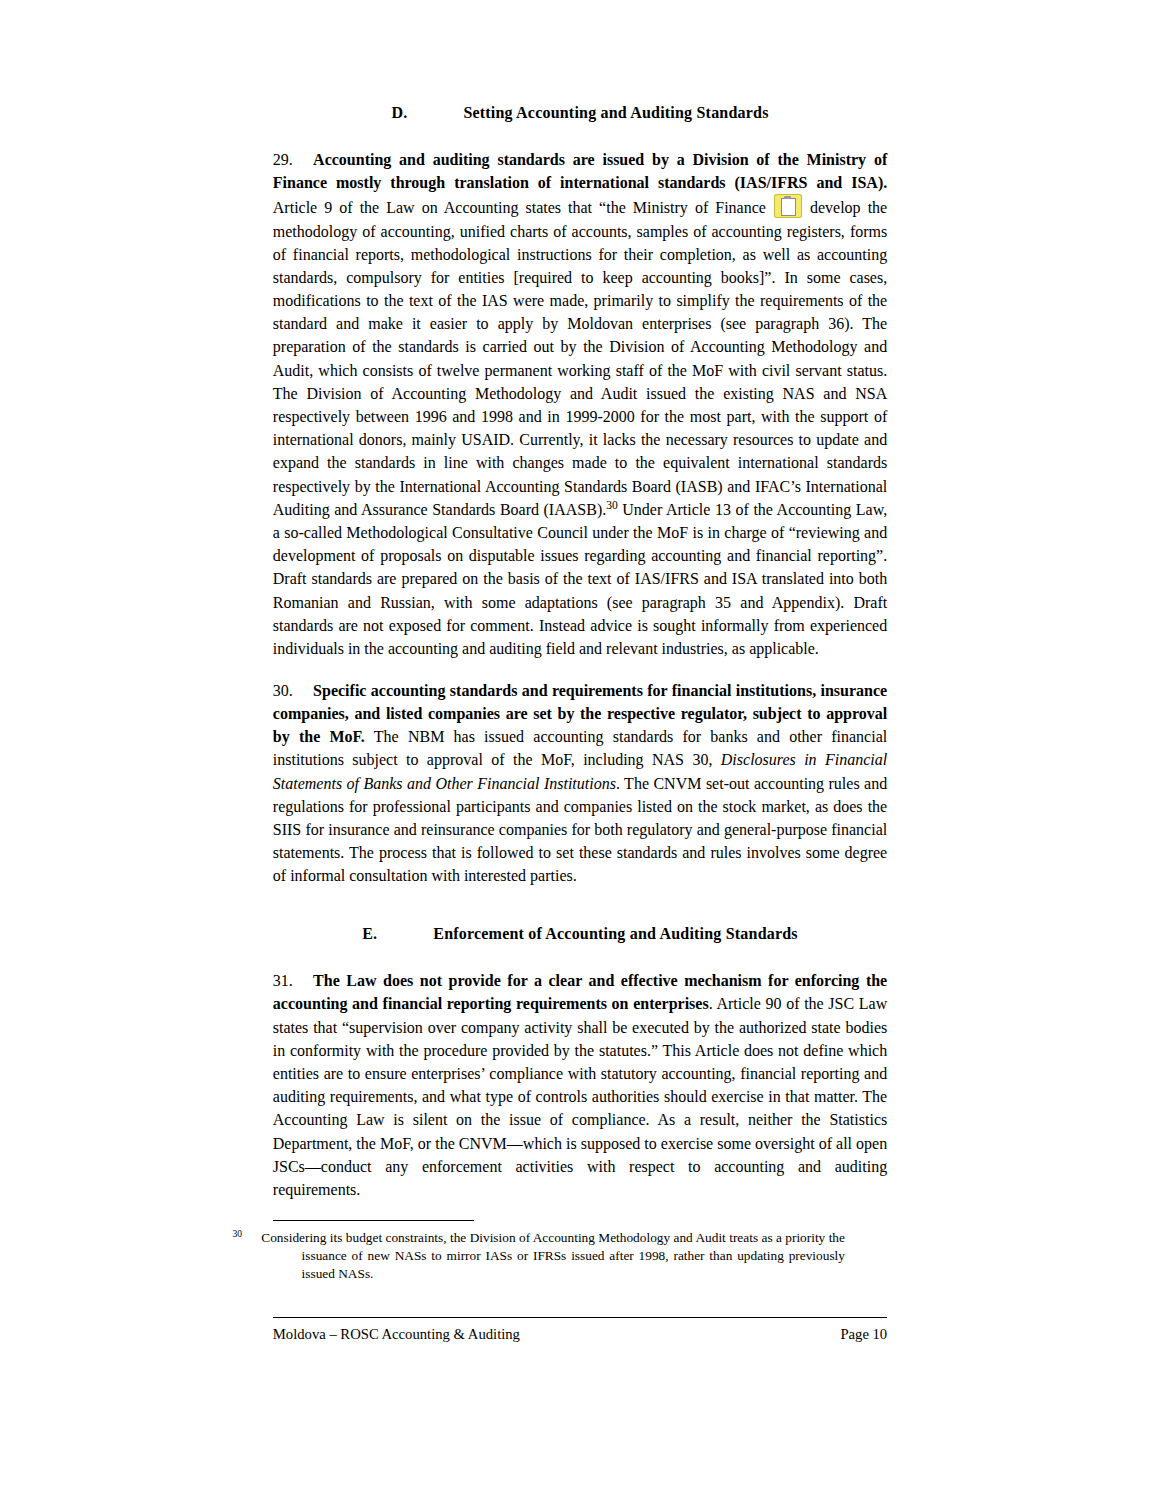D. Setting Accounting and Auditing Standards
29. Accounting and auditing standards are issued by a Division of the Ministry of Finance mostly through translation of international standards (IAS/IFRS and ISA). Article 9 of the Law on Accounting states that “the Ministry of Finance develop the methodology of accounting, unified charts of accounts, samples of accounting registers, forms of financial reports, methodological instructions for their completion, as well as accounting standards, compulsory for entities [required to keep accounting books]”. In some cases, modifications to the text of the IAS were made, primarily to simplify the requirements of the standard and make it easier to apply by Moldovan enterprises (see paragraph 36). The preparation of the standards is carried out by the Division of Accounting Methodology and Audit, which consists of twelve permanent working staff of the MoF with civil servant status. The Division of Accounting Methodology and Audit issued the existing NAS and NSA respectively between 1996 and 1998 and in 1999-2000 for the most part, with the support of international donors, mainly USAID. Currently, it lacks the necessary resources to update and expand the standards in line with changes made to the equivalent international standards respectively by the International Accounting Standards Board (IASB) and IFAC’s International Auditing and Assurance Standards Board (IAASB).30 Under Article 13 of the Accounting Law, a so-called Methodological Consultative Council under the MoF is in charge of “reviewing and development of proposals on disputable issues regarding accounting and financial reporting”. Draft standards are prepared on the basis of the text of IAS/IFRS and ISA translated into both Romanian and Russian, with some adaptations (see paragraph 35 and Appendix). Draft standards are not exposed for comment. Instead advice is sought informally from experienced individuals in the accounting and auditing field and relevant industries, as applicable.
30. Specific accounting standards and requirements for financial institutions, insurance companies, and listed companies are set by the respective regulator, subject to approval by the MoF. The NBM has issued accounting standards for banks and other financial institutions subject to approval of the MoF, including NAS 30, Disclosures in Financial Statements of Banks and Other Financial Institutions. The CNVM set-out accounting rules and regulations for professional participants and companies listed on the stock market, as does the SIIS for insurance and reinsurance companies for both regulatory and general-purpose financial statements. The process that is followed to set these standards and rules involves some degree of informal consultation with interested parties.
E. Enforcement of Accounting and Auditing Standards
31. The Law does not provide for a clear and effective mechanism for enforcing the accounting and financial reporting requirements on enterprises. Article 90 of the JSC Law states that “supervision over company activity shall be executed by the authorized state bodies in conformity with the procedure provided by the statutes.” This Article does not define which entities are to ensure enterprises’ compliance with statutory accounting, financial reporting and auditing requirements, and what type of controls authorities should exercise in that matter. The Accounting Law is silent on the issue of compliance. As a result, neither the Statistics Department, the MoF, or the CNVM—which is supposed to exercise some oversight of all open JSCs—conduct any enforcement activities with respect to accounting and auditing requirements.
30 Considering its budget constraints, the Division of Accounting Methodology and Audit treats as a priority the issuance of new NASs to mirror IASs or IFRSs issued after 1998, rather than updating previously issued NASs.
Moldova – ROSC Accounting & Auditing
Page 10